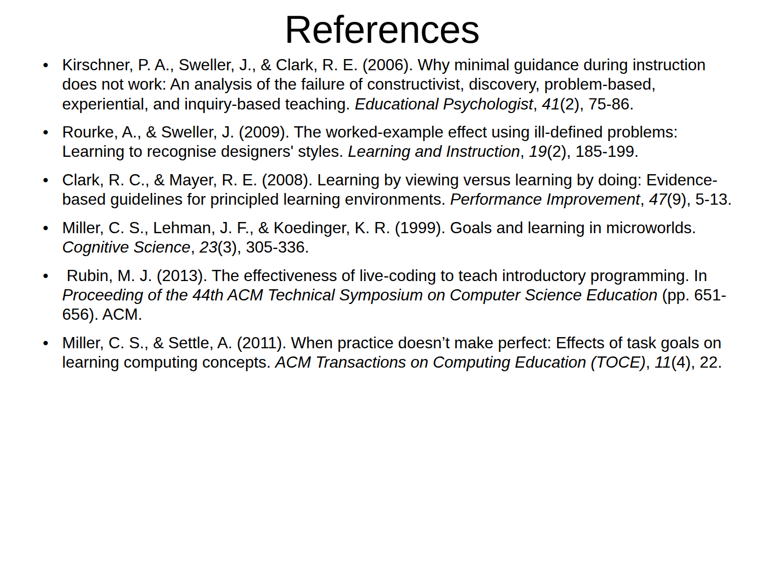References
Kirschner, P. A., Sweller, J., & Clark, R. E. (2006). Why minimal guidance during instruction does not work: An analysis of the failure of constructivist, discovery, problem-based, experiential, and inquiry-based teaching. Educational Psychologist, 41(2), 75-86.
Rourke, A., & Sweller, J. (2009). The worked-example effect using ill-defined problems: Learning to recognise designers' styles. Learning and Instruction, 19(2), 185-199.
Clark, R. C., & Mayer, R. E. (2008). Learning by viewing versus learning by doing: Evidence-based guidelines for principled learning environments. Performance Improvement, 47(9), 5-13.
Miller, C. S., Lehman, J. F., & Koedinger, K. R. (1999). Goals and learning in microworlds. Cognitive Science, 23(3), 305-336.
Rubin, M. J. (2013). The effectiveness of live-coding to teach introductory programming. In Proceeding of the 44th ACM Technical Symposium on Computer Science Education (pp. 651-656). ACM.
Miller, C. S., & Settle, A. (2011). When practice doesn’t make perfect: Effects of task goals on learning computing concepts. ACM Transactions on Computing Education (TOCE), 11(4), 22.